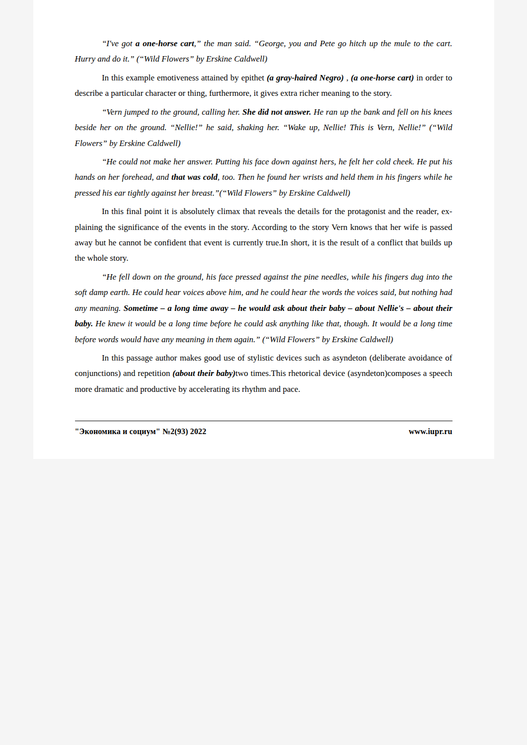“I've got a one-horse cart,” the man said. “George, you and Pete go hitch up the mule to the cart. Hurry and do it.” (“Wild Flowers” by Erskine Caldwell)
In this example emotiveness attained by epithet (a gray-haired Negro) , (a one-horse cart) in order to describe a particular character or thing, furthermore, it gives extra richer meaning to the story.
“Vern jumped to the ground, calling her. She did not answer. He ran up the bank and fell on his knees beside her on the ground. “Nellie!” he said, shaking her. “Wake up, Nellie! This is Vern, Nellie!” (“Wild Flowers” by Erskine Caldwell)
“He could not make her answer. Putting his face down against hers, he felt her cold cheek. He put his hands on her forehead, and that was cold, too. Then he found her wrists and held them in his fingers while he pressed his ear tightly against her breast.”(“Wild Flowers” by Erskine Caldwell)
In this final point it is absolutely climax that reveals the details for the protagonist and the reader, explaining the significance of the events in the story. According to the story Vern knows that her wife is passed away but he cannot be confident that event is currently true.In short, it is the result of a conflict that builds up the whole story.
“He fell down on the ground, his face pressed against the pine needles, while his fingers dug into the soft damp earth. He could hear voices above him, and he could hear the words the voices said, but nothing had any meaning. Sometime – a long time away – he would ask about their baby – about Nellie's – about their baby. He knew it would be a long time before he could ask anything like that, though. It would be a long time before words would have any meaning in them again.” (“Wild Flowers” by Erskine Caldwell)
In this passage author makes good use of stylistic devices such as asyndeton (deliberate avoidance of conjunctions) and repetition (about their baby) two times.This rhetorical device (asyndeton)composes a speech more dramatic and productive by accelerating its rhythm and pace.
"Экономика и социум" №2(93) 2022 www.iupr.ru